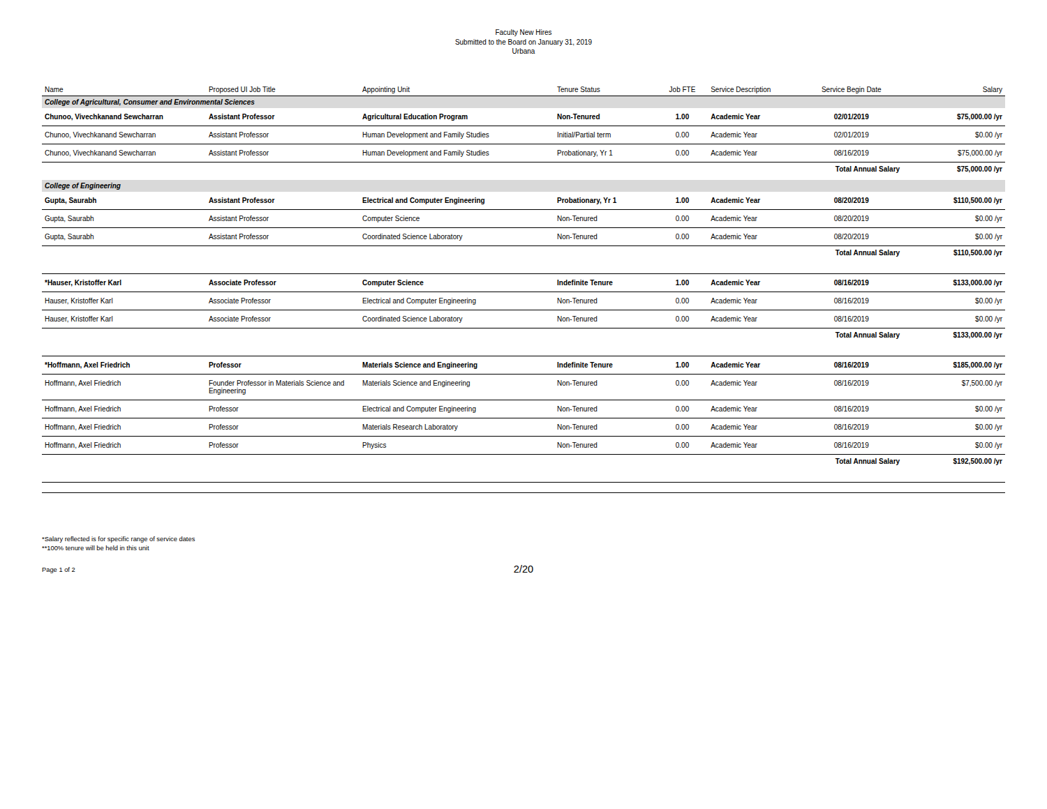Faculty New Hires
Submitted to the Board on January 31, 2019
Urbana
| Name | Proposed UI Job Title | Appointing Unit | Tenure Status | Job FTE | Service Description | Service Begin Date | Salary |
| --- | --- | --- | --- | --- | --- | --- | --- |
| College of Agricultural, Consumer and Environmental Sciences |
| Chunoo, Vivechkanand Sewcharran | Assistant Professor | Agricultural Education Program | Non-Tenured | 1.00 | Academic Year | 02/01/2019 | $75,000.00 /yr |
| Chunoo, Vivechkanand Sewcharran | Assistant Professor | Human Development and Family Studies | Initial/Partial term | 0.00 | Academic Year | 02/01/2019 | $0.00 /yr |
| Chunoo, Vivechkanand Sewcharran | Assistant Professor | Human Development and Family Studies | Probationary, Yr 1 | 0.00 | Academic Year | 08/16/2019 | $75,000.00 /yr |
| | Total Annual Salary | $75,000.00 /yr |
| College of Engineering |
| Gupta, Saurabh | Assistant Professor | Electrical and Computer Engineering | Probationary, Yr 1 | 1.00 | Academic Year | 08/20/2019 | $110,500.00 /yr |
| Gupta, Saurabh | Assistant Professor | Computer Science | Non-Tenured | 0.00 | Academic Year | 08/20/2019 | $0.00 /yr |
| Gupta, Saurabh | Assistant Professor | Coordinated Science Laboratory | Non-Tenured | 0.00 | Academic Year | 08/20/2019 | $0.00 /yr |
| | Total Annual Salary | $110,500.00 /yr |
| *Hauser, Kristoffer Karl | Associate Professor | Computer Science | Indefinite Tenure | 1.00 | Academic Year | 08/16/2019 | $133,000.00 /yr |
| Hauser, Kristoffer Karl | Associate Professor | Electrical and Computer Engineering | Non-Tenured | 0.00 | Academic Year | 08/16/2019 | $0.00 /yr |
| Hauser, Kristoffer Karl | Associate Professor | Coordinated Science Laboratory | Non-Tenured | 0.00 | Academic Year | 08/16/2019 | $0.00 /yr |
| | Total Annual Salary | $133,000.00 /yr |
| *Hoffmann, Axel Friedrich | Professor | Materials Science and Engineering | Indefinite Tenure | 1.00 | Academic Year | 08/16/2019 | $185,000.00 /yr |
| Hoffmann, Axel Friedrich | Founder Professor in Materials Science and Engineering | Materials Science and Engineering | Non-Tenured | 0.00 | Academic Year | 08/16/2019 | $7,500.00 /yr |
| Hoffmann, Axel Friedrich | Professor | Electrical and Computer Engineering | Non-Tenured | 0.00 | Academic Year | 08/16/2019 | $0.00 /yr |
| Hoffmann, Axel Friedrich | Professor | Materials Research Laboratory | Non-Tenured | 0.00 | Academic Year | 08/16/2019 | $0.00 /yr |
| Hoffmann, Axel Friedrich | Professor | Physics | Non-Tenured | 0.00 | Academic Year | 08/16/2019 | $0.00 /yr |
| | Total Annual Salary | $192,500.00 /yr |
*Salary reflected is for specific range of service dates
**100% tenure will be held in this unit
Page 1 of 2
2/20